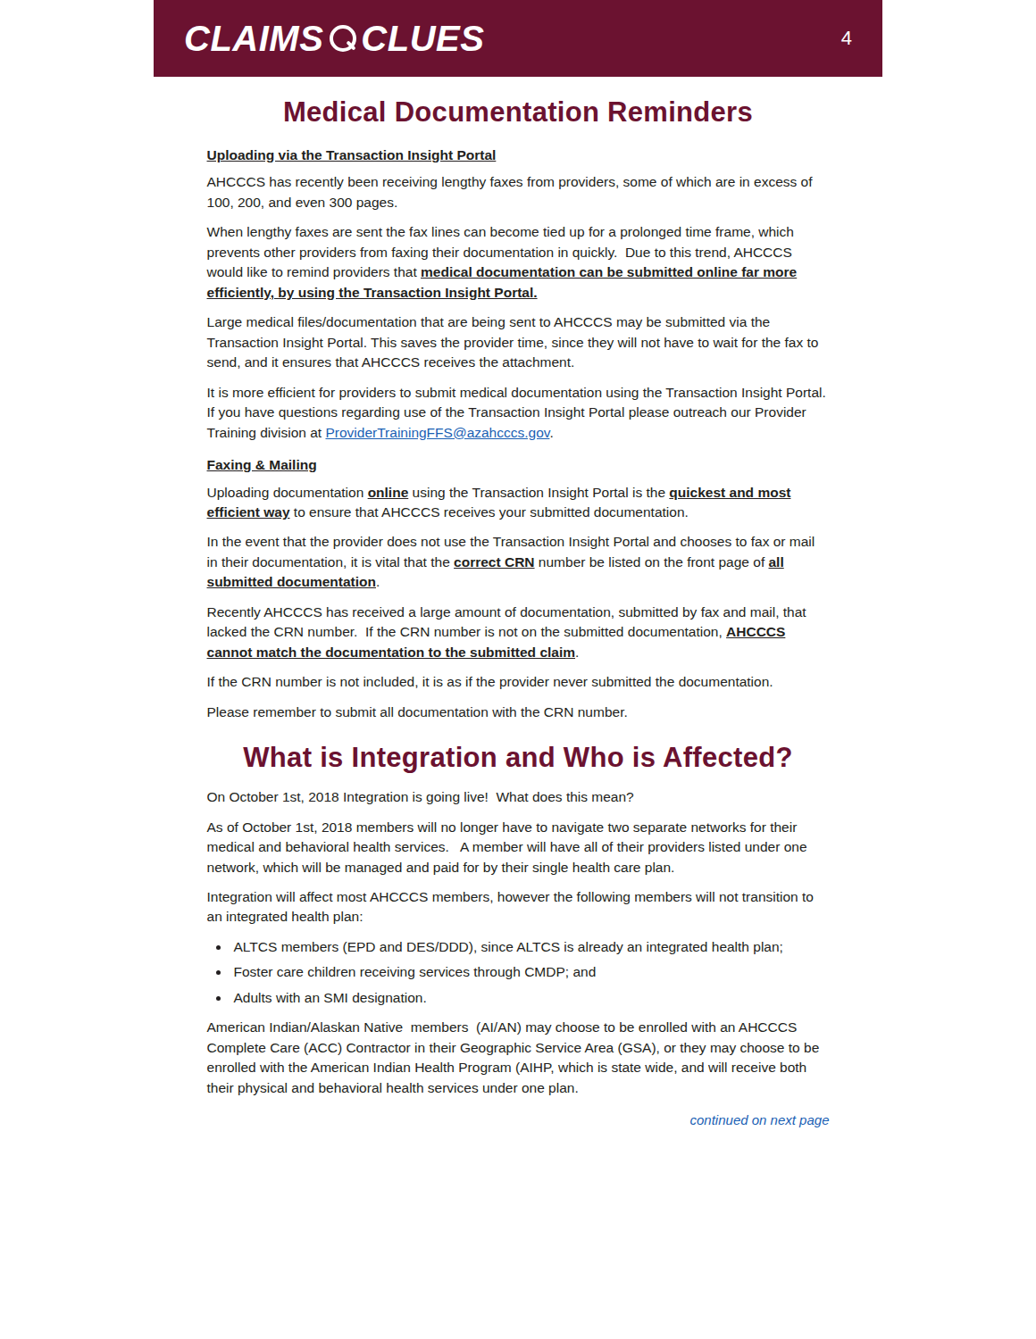CLAIMS CLUES
4
Medical Documentation Reminders
Uploading via the Transaction Insight Portal
AHCCCS has recently been receiving lengthy faxes from providers, some of which are in excess of 100, 200, and even 300 pages.
When lengthy faxes are sent the fax lines can become tied up for a prolonged time frame, which prevents other providers from faxing their documentation in quickly. Due to this trend, AHCCCS would like to remind providers that medical documentation can be submitted online far more efficiently, by using the Transaction Insight Portal.
Large medical files/documentation that are being sent to AHCCCS may be submitted via the Transaction Insight Portal. This saves the provider time, since they will not have to wait for the fax to send, and it ensures that AHCCCS receives the attachment.
It is more efficient for providers to submit medical documentation using the Transaction Insight Portal. If you have questions regarding use of the Transaction Insight Portal please outreach our Provider Training division at ProviderTrainingFFS@azahcccs.gov.
Faxing & Mailing
Uploading documentation online using the Transaction Insight Portal is the quickest and most efficient way to ensure that AHCCCS receives your submitted documentation.
In the event that the provider does not use the Transaction Insight Portal and chooses to fax or mail in their documentation, it is vital that the correct CRN number be listed on the front page of all submitted documentation.
Recently AHCCCS has received a large amount of documentation, submitted by fax and mail, that lacked the CRN number. If the CRN number is not on the submitted documentation, AHCCCS cannot match the documentation to the submitted claim.
If the CRN number is not included, it is as if the provider never submitted the documentation.
Please remember to submit all documentation with the CRN number.
What is Integration and Who is Affected?
On October 1st, 2018 Integration is going live! What does this mean?
As of October 1st, 2018 members will no longer have to navigate two separate networks for their medical and behavioral health services. A member will have all of their providers listed under one network, which will be managed and paid for by their single health care plan.
Integration will affect most AHCCCS members, however the following members will not transition to an integrated health plan:
ALTCS members (EPD and DES/DDD), since ALTCS is already an integrated health plan;
Foster care children receiving services through CMDP; and
Adults with an SMI designation.
American Indian/Alaskan Native members (AI/AN) may choose to be enrolled with an AHCCCS Complete Care (ACC) Contractor in their Geographic Service Area (GSA), or they may choose to be enrolled with the American Indian Health Program (AIHP, which is state wide, and will receive both their physical and behavioral health services under one plan.
continued on next page